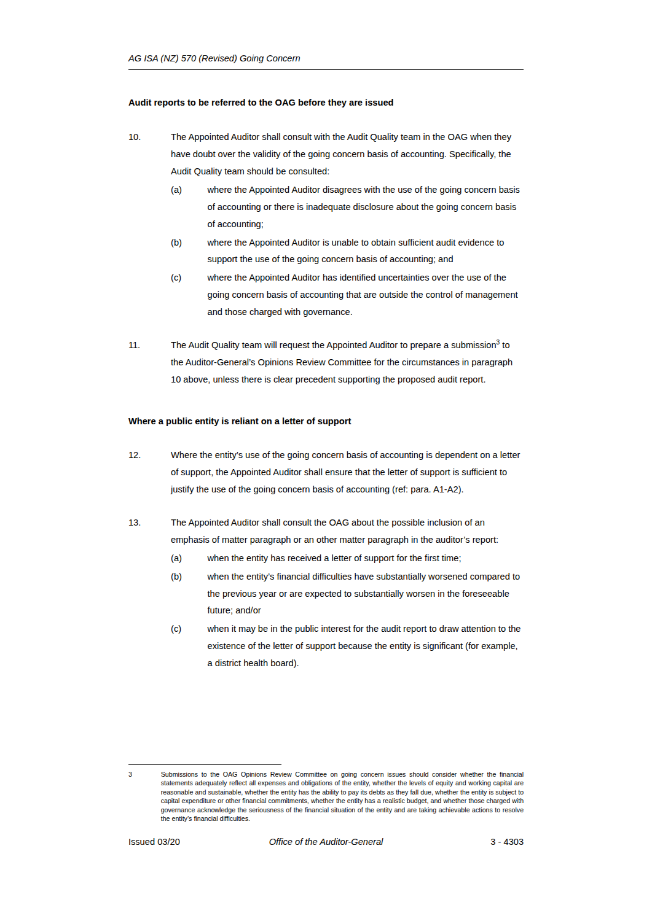AG ISA (NZ) 570 (Revised) Going Concern
Audit reports to be referred to the OAG before they are issued
10.
The Appointed Auditor shall consult with the Audit Quality team in the OAG when they have doubt over the validity of the going concern basis of accounting. Specifically, the Audit Quality team should be consulted:
(a) where the Appointed Auditor disagrees with the use of the going concern basis of accounting or there is inadequate disclosure about the going concern basis of accounting;
(b) where the Appointed Auditor is unable to obtain sufficient audit evidence to support the use of the going concern basis of accounting; and
(c) where the Appointed Auditor has identified uncertainties over the use of the going concern basis of accounting that are outside the control of management and those charged with governance.
11.
The Audit Quality team will request the Appointed Auditor to prepare a submission3 to the Auditor-General’s Opinions Review Committee for the circumstances in paragraph 10 above, unless there is clear precedent supporting the proposed audit report.
Where a public entity is reliant on a letter of support
12.
Where the entity’s use of the going concern basis of accounting is dependent on a letter of support, the Appointed Auditor shall ensure that the letter of support is sufficient to justify the use of the going concern basis of accounting (ref: para. A1-A2).
13.
The Appointed Auditor shall consult the OAG about the possible inclusion of an emphasis of matter paragraph or an other matter paragraph in the auditor’s report:
(a) when the entity has received a letter of support for the first time;
(b) when the entity’s financial difficulties have substantially worsened compared to the previous year or are expected to substantially worsen in the foreseeable future; and/or
(c) when it may be in the public interest for the audit report to draw attention to the existence of the letter of support because the entity is significant (for example, a district health board).
3
Submissions to the OAG Opinions Review Committee on going concern issues should consider whether the financial statements adequately reflect all expenses and obligations of the entity, whether the levels of equity and working capital are reasonable and sustainable, whether the entity has the ability to pay its debts as they fall due, whether the entity is subject to capital expenditure or other financial commitments, whether the entity has a realistic budget, and whether those charged with governance acknowledge the seriousness of the financial situation of the entity and are taking achievable actions to resolve the entity’s financial difficulties.
Issued 03/20
Office of the Auditor-General
3 - 4303